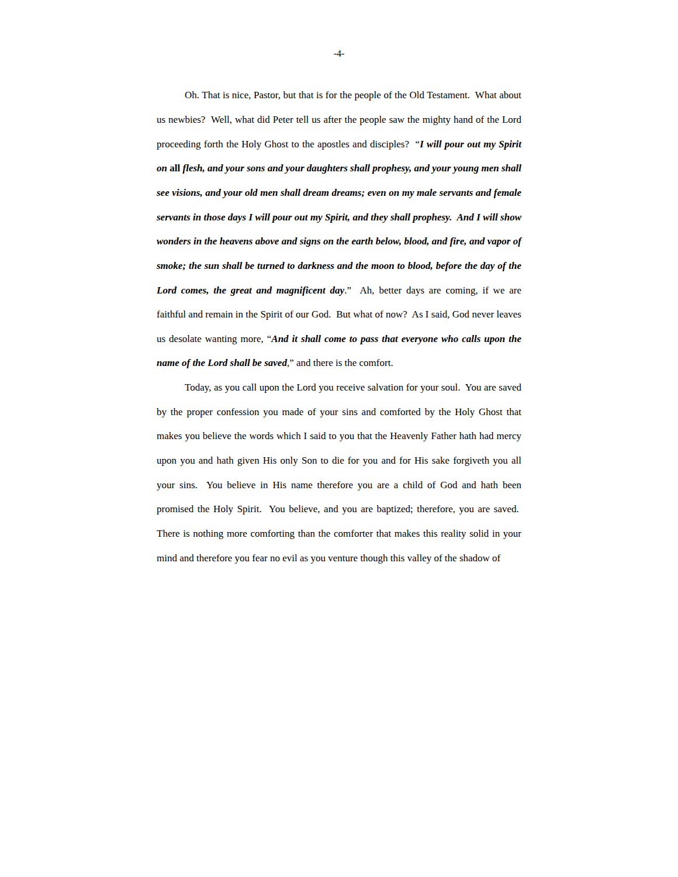-4-
Oh. That is nice, Pastor, but that is for the people of the Old Testament. What about us newbies? Well, what did Peter tell us after the people saw the mighty hand of the Lord proceeding forth the Holy Ghost to the apostles and disciples? “I will pour out my Spirit on all flesh, and your sons and your daughters shall prophesy, and your young men shall see visions, and your old men shall dream dreams; even on my male servants and female servants in those days I will pour out my Spirit, and they shall prophesy. And I will show wonders in the heavens above and signs on the earth below, blood, and fire, and vapor of smoke; the sun shall be turned to darkness and the moon to blood, before the day of the Lord comes, the great and magnificent day.” Ah, better days are coming, if we are faithful and remain in the Spirit of our God. But what of now? As I said, God never leaves us desolate wanting more, “And it shall come to pass that everyone who calls upon the name of the Lord shall be saved,” and there is the comfort.
Today, as you call upon the Lord you receive salvation for your soul. You are saved by the proper confession you made of your sins and comforted by the Holy Ghost that makes you believe the words which I said to you that the Heavenly Father hath had mercy upon you and hath given His only Son to die for you and for His sake forgiveth you all your sins. You believe in His name therefore you are a child of God and hath been promised the Holy Spirit. You believe, and you are baptized; therefore, you are saved. There is nothing more comforting than the comforter that makes this reality solid in your mind and therefore you fear no evil as you venture though this valley of the shadow of